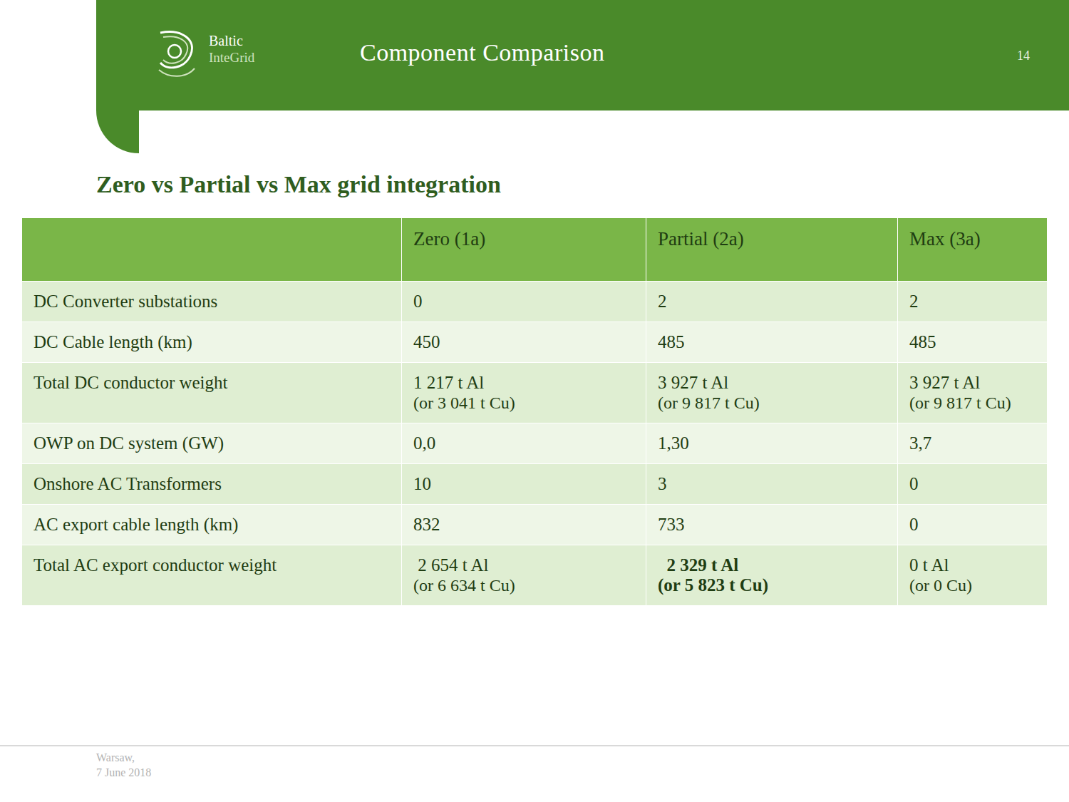Baltic
InteGrid
Component Comparison
14
Zero vs Partial vs Max grid integration
| | Zero (1a) | Partial (2a) | Max (3a) |
| --- | --- | --- | --- |
| DC Converter substations | 0 | 2 | 2 |
| DC Cable length (km) | 450 | 485 | 485 |
| Total DC conductor weight | 1 217 t Al (or 3 041 t Cu) | 3 927 t Al (or 9 817 t Cu) | 3 927 t Al (or 9 817 t Cu) |
| OWP on DC system (GW) | 0,0 | 1,30 | 3,7 |
| Onshore AC Transformers | 10 | 3 | 0 |
| AC export cable length (km) | 832 | 733 | 0 |
| Total AC export conductor weight | 2 654 t Al (or 6 634 t Cu) | 2 329 t Al (or 5 823 t Cu) | 0 t Al (or 0 Cu) |
Warsaw,
7 June 2018